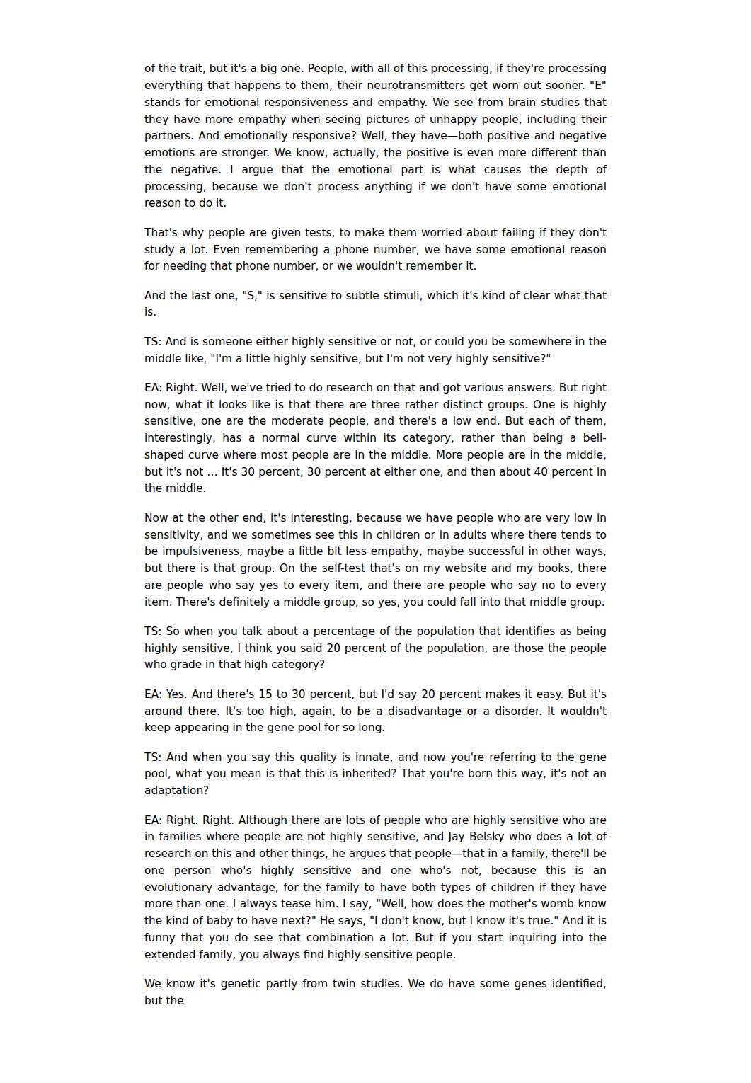of the trait, but it's a big one. People, with all of this processing, if they're processing everything that happens to them, their neurotransmitters get worn out sooner. "E" stands for emotional responsiveness and empathy. We see from brain studies that they have more empathy when seeing pictures of unhappy people, including their partners. And emotionally responsive? Well, they have—both positive and negative emotions are stronger. We know, actually, the positive is even more different than the negative. I argue that the emotional part is what causes the depth of processing, because we don't process anything if we don't have some emotional reason to do it.
That's why people are given tests, to make them worried about failing if they don't study a lot. Even remembering a phone number, we have some emotional reason for needing that phone number, or we wouldn't remember it.
And the last one, "S," is sensitive to subtle stimuli, which it's kind of clear what that is.
TS: And is someone either highly sensitive or not, or could you be somewhere in the middle like, "I'm a little highly sensitive, but I'm not very highly sensitive?"
EA: Right. Well, we've tried to do research on that and got various answers. But right now, what it looks like is that there are three rather distinct groups. One is highly sensitive, one are the moderate people, and there's a low end. But each of them, interestingly, has a normal curve within its category, rather than being a bell-shaped curve where most people are in the middle. More people are in the middle, but it's not … It's 30 percent, 30 percent at either one, and then about 40 percent in the middle.
Now at the other end, it's interesting, because we have people who are very low in sensitivity, and we sometimes see this in children or in adults where there tends to be impulsiveness, maybe a little bit less empathy, maybe successful in other ways, but there is that group. On the self-test that's on my website and my books, there are people who say yes to every item, and there are people who say no to every item. There's definitely a middle group, so yes, you could fall into that middle group.
TS: So when you talk about a percentage of the population that identifies as being highly sensitive, I think you said 20 percent of the population, are those the people who grade in that high category?
EA: Yes. And there's 15 to 30 percent, but I'd say 20 percent makes it easy. But it's around there. It's too high, again, to be a disadvantage or a disorder. It wouldn't keep appearing in the gene pool for so long.
TS: And when you say this quality is innate, and now you're referring to the gene pool, what you mean is that this is inherited? That you're born this way, it's not an adaptation?
EA: Right. Right. Although there are lots of people who are highly sensitive who are in families where people are not highly sensitive, and Jay Belsky who does a lot of research on this and other things, he argues that people—that in a family, there'll be one person who's highly sensitive and one who's not, because this is an evolutionary advantage, for the family to have both types of children if they have more than one. I always tease him. I say, "Well, how does the mother's womb know the kind of baby to have next?" He says, "I don't know, but I know it's true." And it is funny that you do see that combination a lot. But if you start inquiring into the extended family, you always find highly sensitive people.
We know it's genetic partly from twin studies. We do have some genes identified, but the